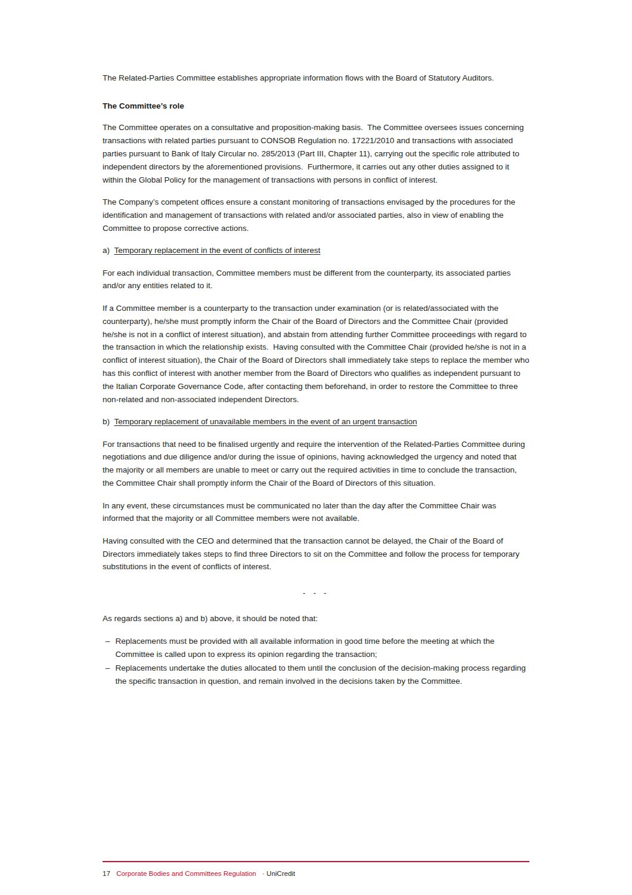The Related-Parties Committee establishes appropriate information flows with the Board of Statutory Auditors.
The Committee’s role
The Committee operates on a consultative and proposition-making basis. The Committee oversees issues concerning transactions with related parties pursuant to CONSOB Regulation no. 17221/2010 and transactions with associated parties pursuant to Bank of Italy Circular no. 285/2013 (Part III, Chapter 11), carrying out the specific role attributed to independent directors by the aforementioned provisions. Furthermore, it carries out any other duties assigned to it within the Global Policy for the management of transactions with persons in conflict of interest.
The Company’s competent offices ensure a constant monitoring of transactions envisaged by the procedures for the identification and management of transactions with related and/or associated parties, also in view of enabling the Committee to propose corrective actions.
a) Temporary replacement in the event of conflicts of interest
For each individual transaction, Committee members must be different from the counterparty, its associated parties and/or any entities related to it.
If a Committee member is a counterparty to the transaction under examination (or is related/associated with the counterparty), he/she must promptly inform the Chair of the Board of Directors and the Committee Chair (provided he/she is not in a conflict of interest situation), and abstain from attending further Committee proceedings with regard to the transaction in which the relationship exists. Having consulted with the Committee Chair (provided he/she is not in a conflict of interest situation), the Chair of the Board of Directors shall immediately take steps to replace the member who has this conflict of interest with another member from the Board of Directors who qualifies as independent pursuant to the Italian Corporate Governance Code, after contacting them beforehand, in order to restore the Committee to three non-related and non-associated independent Directors.
b) Temporary replacement of unavailable members in the event of an urgent transaction
For transactions that need to be finalised urgently and require the intervention of the Related-Parties Committee during negotiations and due diligence and/or during the issue of opinions, having acknowledged the urgency and noted that the majority or all members are unable to meet or carry out the required activities in time to conclude the transaction, the Committee Chair shall promptly inform the Chair of the Board of Directors of this situation.
In any event, these circumstances must be communicated no later than the day after the Committee Chair was informed that the majority or all Committee members were not available.
Having consulted with the CEO and determined that the transaction cannot be delayed, the Chair of the Board of Directors immediately takes steps to find three Directors to sit on the Committee and follow the process for temporary substitutions in the event of conflicts of interest.
- - -
As regards sections a) and b) above, it should be noted that:
Replacements must be provided with all available information in good time before the meeting at which the Committee is called upon to express its opinion regarding the transaction;
Replacements undertake the duties allocated to them until the conclusion of the decision-making process regarding the specific transaction in question, and remain involved in the decisions taken by the Committee.
17 Corporate Bodies and Committees Regulation · UniCredit